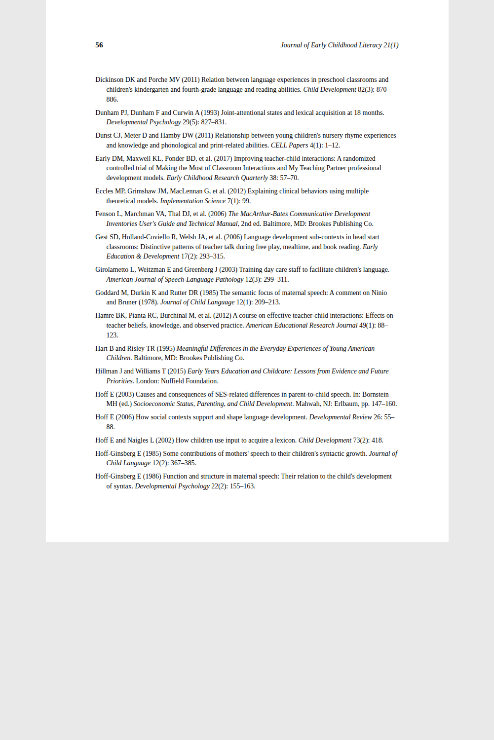56 Journal of Early Childhood Literacy 21(1)
Dickinson DK and Porche MV (2011) Relation between language experiences in preschool classrooms and children's kindergarten and fourth-grade language and reading abilities. Child Development 82(3): 870–886.
Dunham PJ, Dunham F and Curwin A (1993) Joint-attentional states and lexical acquisition at 18 months. Developmental Psychology 29(5): 827–831.
Dunst CJ, Meter D and Hamby DW (2011) Relationship between young children's nursery rhyme experiences and knowledge and phonological and print-related abilities. CELL Papers 4(1): 1–12.
Early DM, Maxwell KL, Ponder BD, et al. (2017) Improving teacher-child interactions: A randomized controlled trial of Making the Most of Classroom Interactions and My Teaching Partner professional development models. Early Childhood Research Quarterly 38: 57–70.
Eccles MP, Grimshaw JM, MacLennan G, et al. (2012) Explaining clinical behaviors using multiple theoretical models. Implementation Science 7(1): 99.
Fenson L, Marchman VA, Thal DJ, et al. (2006) The MacArthur-Bates Communicative Development Inventories User's Guide and Technical Manual, 2nd ed. Baltimore, MD: Brookes Publishing Co.
Gest SD, Holland-Coviello R, Welsh JA, et al. (2006) Language development sub-contexts in head start classrooms: Distinctive patterns of teacher talk during free play, mealtime, and book reading. Early Education & Development 17(2): 293–315.
Girolametto L, Weitzman E and Greenberg J (2003) Training day care staff to facilitate children's language. American Journal of Speech-Language Pathology 12(3): 299–311.
Goddard M, Durkin K and Rutter DR (1985) The semantic focus of maternal speech: A comment on Ninio and Bruner (1978). Journal of Child Language 12(1): 209–213.
Hamre BK, Pianta RC, Burchinal M, et al. (2012) A course on effective teacher-child interactions: Effects on teacher beliefs, knowledge, and observed practice. American Educational Research Journal 49(1): 88–123.
Hart B and Risley TR (1995) Meaningful Differences in the Everyday Experiences of Young American Children. Baltimore, MD: Brookes Publishing Co.
Hillman J and Williams T (2015) Early Years Education and Childcare: Lessons from Evidence and Future Priorities. London: Nuffield Foundation.
Hoff E (2003) Causes and consequences of SES-related differences in parent-to-child speech. In: Bornstein MH (ed.) Socioeconomic Status, Parenting, and Child Development. Mahwah, NJ: Erlbaum, pp. 147–160.
Hoff E (2006) How social contexts support and shape language development. Developmental Review 26: 55–88.
Hoff E and Naigles L (2002) How children use input to acquire a lexicon. Child Development 73(2): 418.
Hoff-Ginsberg E (1985) Some contributions of mothers' speech to their children's syntactic growth. Journal of Child Language 12(2): 367–385.
Hoff-Ginsberg E (1986) Function and structure in maternal speech: Their relation to the child's development of syntax. Developmental Psychology 22(2): 155–163.